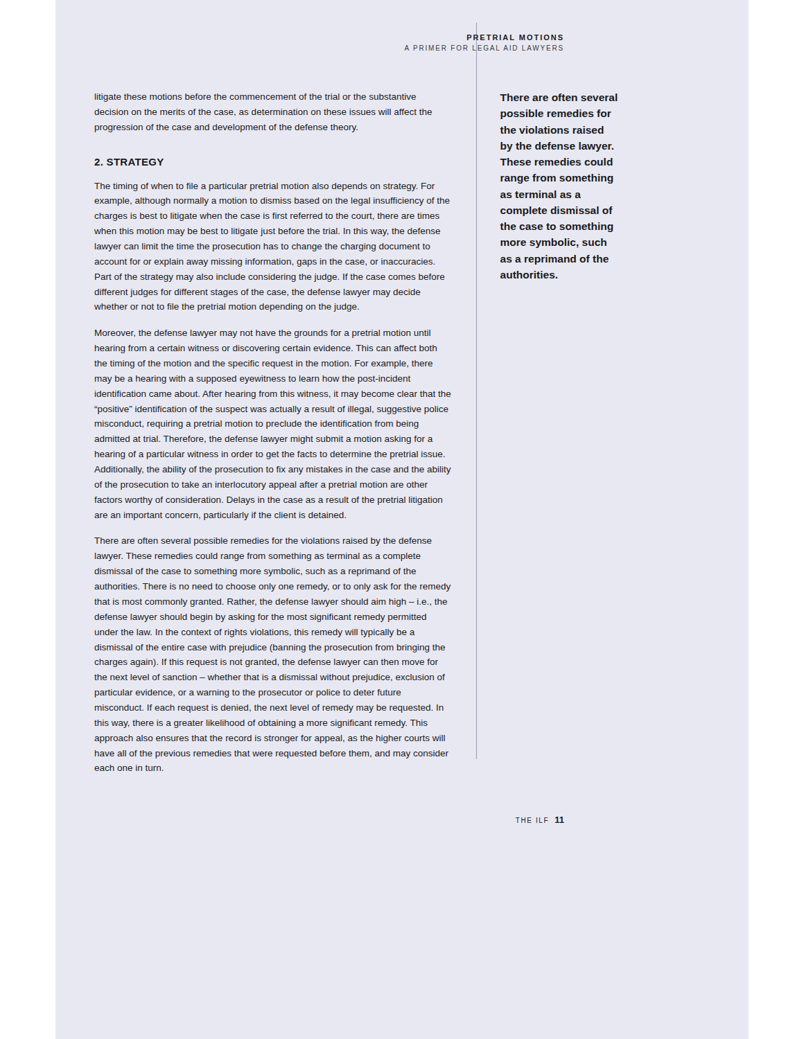Pretrial Motions
A Primer for Legal Aid Lawyers
litigate these motions before the commencement of the trial or the substantive decision on the merits of the case, as determination on these issues will affect the progression of the case and development of the defense theory.
2. STRATEGY
The timing of when to file a particular pretrial motion also depends on strategy. For example, although normally a motion to dismiss based on the legal insufficiency of the charges is best to litigate when the case is first referred to the court, there are times when this motion may be best to litigate just before the trial. In this way, the defense lawyer can limit the time the prosecution has to change the charging document to account for or explain away missing information, gaps in the case, or inaccuracies. Part of the strategy may also include considering the judge. If the case comes before different judges for different stages of the case, the defense lawyer may decide whether or not to file the pretrial motion depending on the judge.
Moreover, the defense lawyer may not have the grounds for a pretrial motion until hearing from a certain witness or discovering certain evidence. This can affect both the timing of the motion and the specific request in the motion. For example, there may be a hearing with a supposed eyewitness to learn how the post-incident identification came about. After hearing from this witness, it may become clear that the “positive” identification of the suspect was actually a result of illegal, suggestive police misconduct, requiring a pretrial motion to preclude the identification from being admitted at trial. Therefore, the defense lawyer might submit a motion asking for a hearing of a particular witness in order to get the facts to determine the pretrial issue. Additionally, the ability of the prosecution to fix any mistakes in the case and the ability of the prosecution to take an interlocutory appeal after a pretrial motion are other factors worthy of consideration. Delays in the case as a result of the pretrial litigation are an important concern, particularly if the client is detained.
There are often several possible remedies for the violations raised by the defense lawyer. These remedies could range from something as terminal as a complete dismissal of the case to something more symbolic, such as a reprimand of the authorities. There is no need to choose only one remedy, or to only ask for the remedy that is most commonly granted. Rather, the defense lawyer should aim high – i.e., the defense lawyer should begin by asking for the most significant remedy permitted under the law. In the context of rights violations, this remedy will typically be a dismissal of the entire case with prejudice (banning the prosecution from bringing the charges again). If this request is not granted, the defense lawyer can then move for the next level of sanction – whether that is a dismissal without prejudice, exclusion of particular evidence, or a warning to the prosecutor or police to deter future misconduct. If each request is denied, the next level of remedy may be requested. In this way, there is a greater likelihood of obtaining a more significant remedy. This approach also ensures that the record is stronger for appeal, as the higher courts will have all of the previous remedies that were requested before them, and may consider each one in turn.
There are often several possible remedies for the violations raised by the defense lawyer. These remedies could range from something as terminal as a complete dismissal of the case to something more symbolic, such as a reprimand of the authorities.
The ILF 11